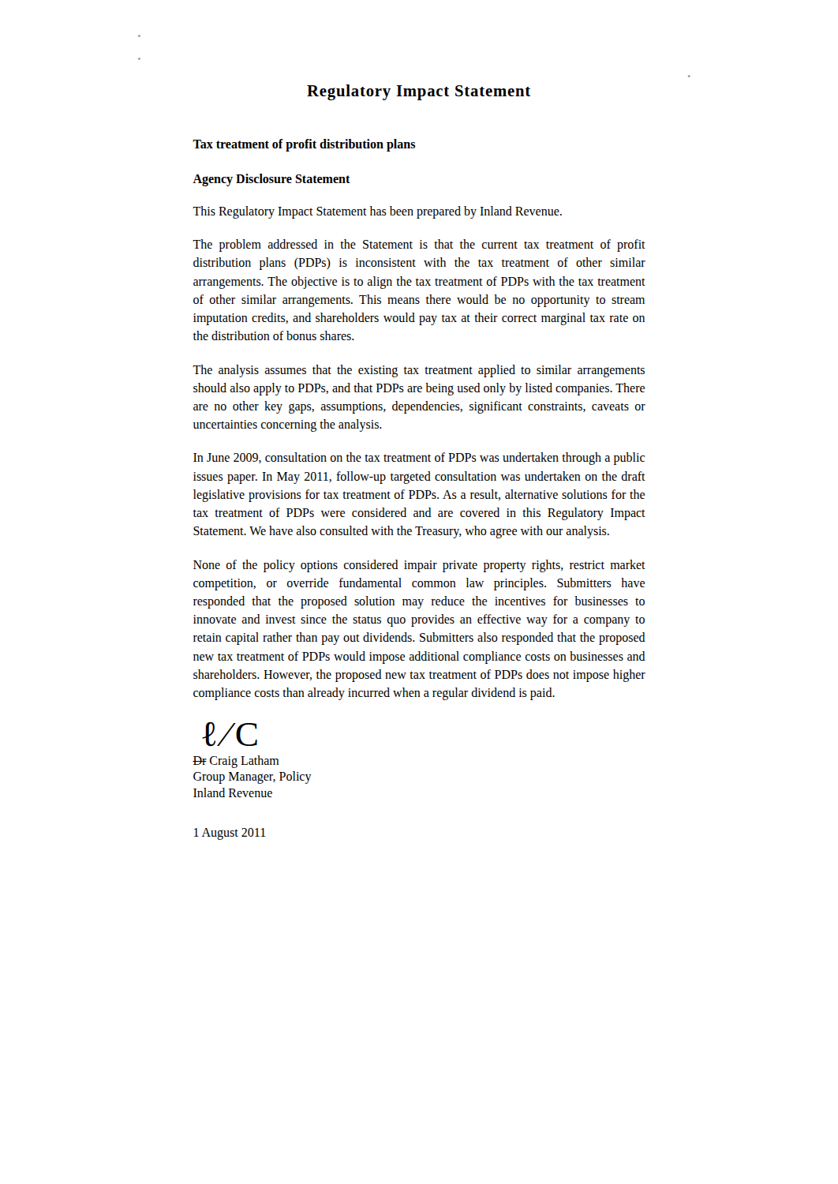• • •
Regulatory Impact Statement
Tax treatment of profit distribution plans
Agency Disclosure Statement
This Regulatory Impact Statement has been prepared by Inland Revenue.
The problem addressed in the Statement is that the current tax treatment of profit distribution plans (PDPs) is inconsistent with the tax treatment of other similar arrangements. The objective is to align the tax treatment of PDPs with the tax treatment of other similar arrangements. This means there would be no opportunity to stream imputation credits, and shareholders would pay tax at their correct marginal tax rate on the distribution of bonus shares.
The analysis assumes that the existing tax treatment applied to similar arrangements should also apply to PDPs, and that PDPs are being used only by listed companies. There are no other key gaps, assumptions, dependencies, significant constraints, caveats or uncertainties concerning the analysis.
In June 2009, consultation on the tax treatment of PDPs was undertaken through a public issues paper. In May 2011, follow-up targeted consultation was undertaken on the draft legislative provisions for tax treatment of PDPs. As a result, alternative solutions for the tax treatment of PDPs were considered and are covered in this Regulatory Impact Statement. We have also consulted with the Treasury, who agree with our analysis.
None of the policy options considered impair private property rights, restrict market competition, or override fundamental common law principles. Submitters have responded that the proposed solution may reduce the incentives for businesses to innovate and invest since the status quo provides an effective way for a company to retain capital rather than pay out dividends. Submitters also responded that the proposed new tax treatment of PDPs would impose additional compliance costs on businesses and shareholders. However, the proposed new tax treatment of PDPs does not impose higher compliance costs than already incurred when a regular dividend is paid.
ℓ ⁄ C
Dr Craig Latham
Group Manager, Policy
Inland Revenue
1 August 2011